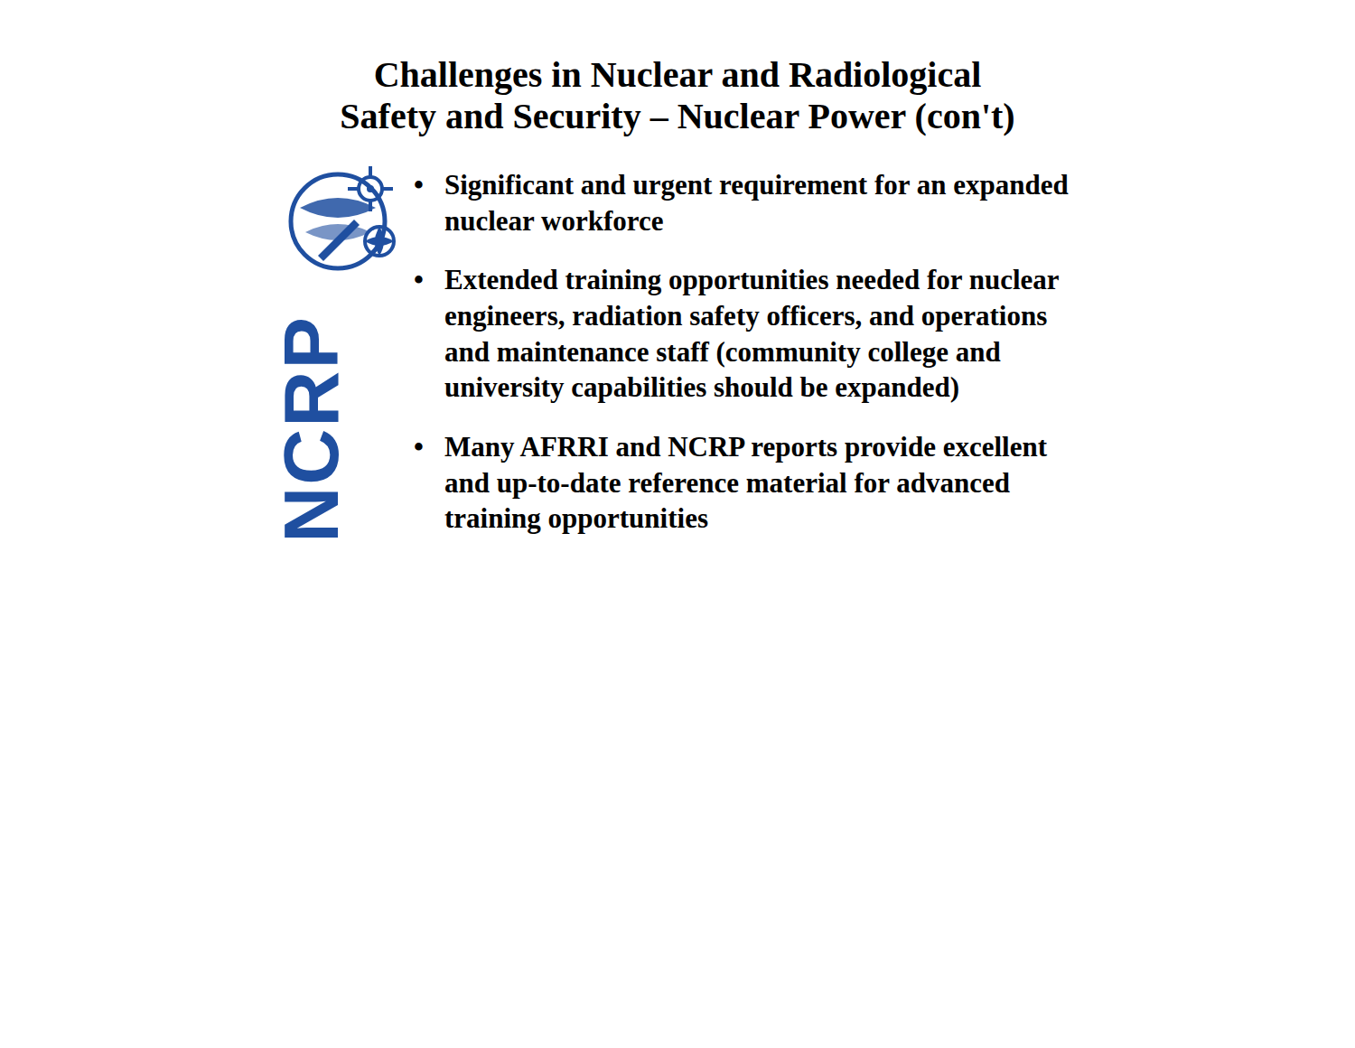Challenges in Nuclear and Radiological
Safety and Security – Nuclear Power (con't)
NCRP
Significant and urgent requirement for an expanded nuclear workforce
Extended training opportunities needed for nuclear engineers, radiation safety officers, and operations and maintenance staff (community college and university capabilities should be expanded)
Many AFRRI and NCRP reports provide excellent and up-to-date reference material for advanced training opportunities